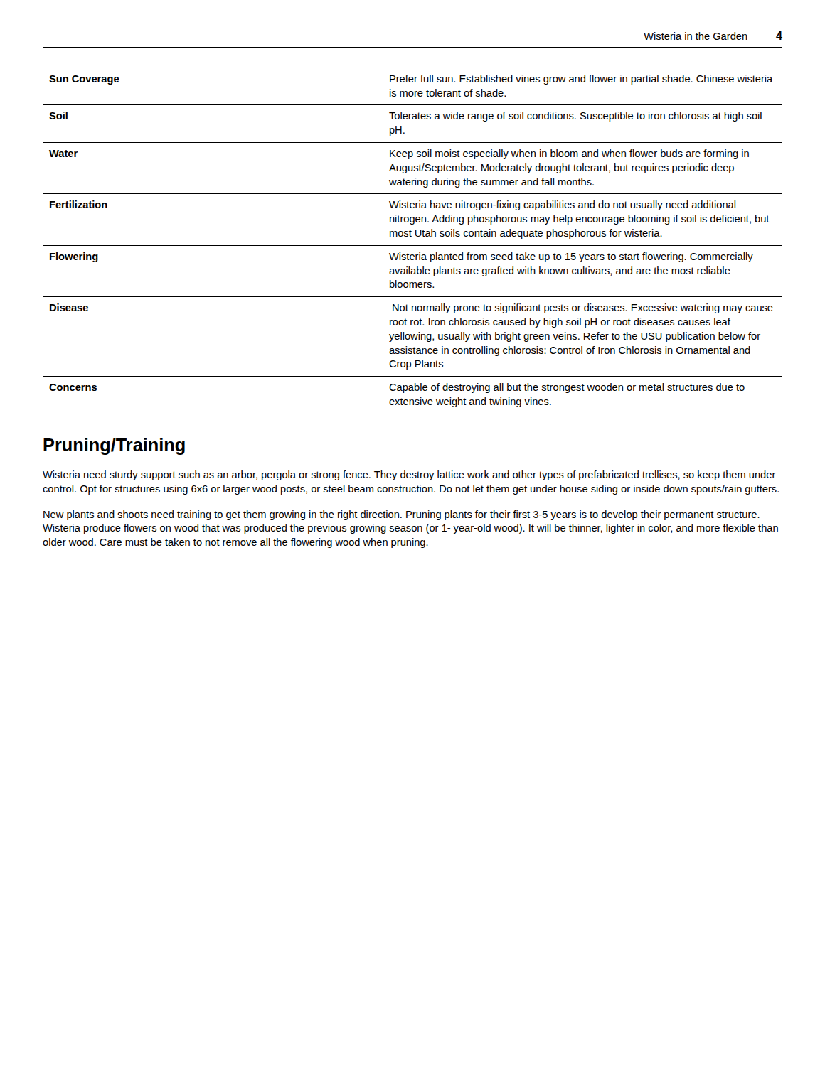Wisteria in the Garden 4
| Sun Coverage | Prefer full sun. Established vines grow and flower in partial shade. Chinese wisteria is more tolerant of shade. |
| Soil | Tolerates a wide range of soil conditions. Susceptible to iron chlorosis at high soil pH. |
| Water | Keep soil moist especially when in bloom and when flower buds are forming in August/September. Moderately drought tolerant, but requires periodic deep watering during the summer and fall months. |
| Fertilization | Wisteria have nitrogen-fixing capabilities and do not usually need additional nitrogen. Adding phosphorous may help encourage blooming if soil is deficient, but most Utah soils contain adequate phosphorous for wisteria. |
| Flowering | Wisteria planted from seed take up to 15 years to start flowering. Commercially available plants are grafted with known cultivars, and are the most reliable bloomers. |
| Disease | Not normally prone to significant pests or diseases. Excessive watering may cause root rot. Iron chlorosis caused by high soil pH or root diseases causes leaf yellowing, usually with bright green veins. Refer to the USU publication below for assistance in controlling chlorosis: Control of Iron Chlorosis in Ornamental and Crop Plants |
| Concerns | Capable of destroying all but the strongest wooden or metal structures due to extensive weight and twining vines. |
Pruning/Training
Wisteria need sturdy support such as an arbor, pergola or strong fence. They destroy lattice work and other types of prefabricated trellises, so keep them under control. Opt for structures using 6x6 or larger wood posts, or steel beam construction. Do not let them get under house siding or inside down spouts/rain gutters.
New plants and shoots need training to get them growing in the right direction. Pruning plants for their first 3-5 years is to develop their permanent structure. Wisteria produce flowers on wood that was produced the previous growing season (or 1- year-old wood). It will be thinner, lighter in color, and more flexible than older wood. Care must be taken to not remove all the flowering wood when pruning.